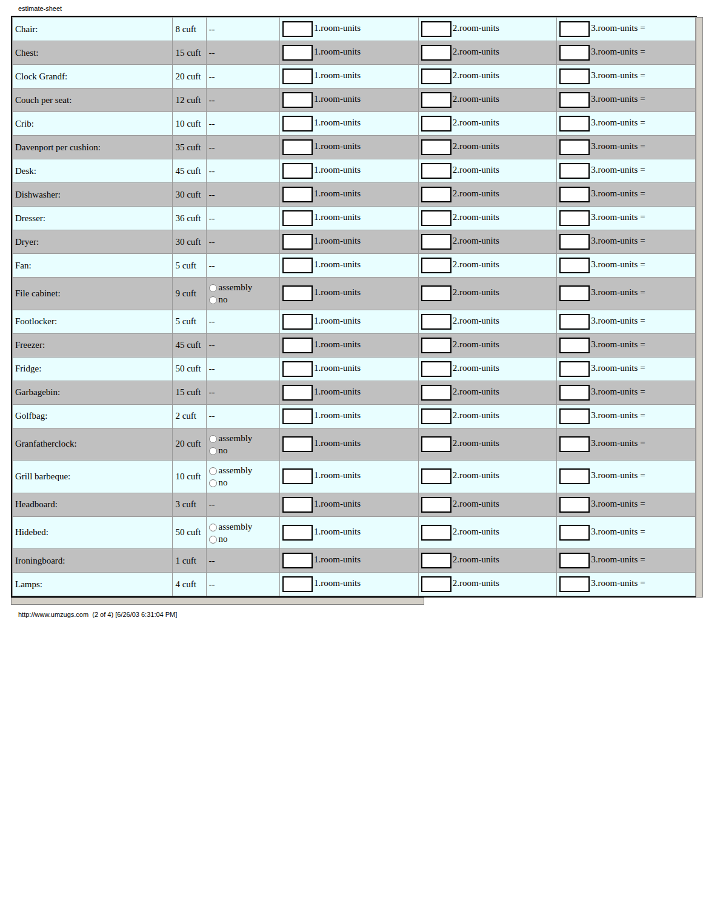estimate-sheet
| Chair: | 8 cuft | -- | 1.room-units | 2.room-units | 3.room-units = |
| Chest: | 15 cuft | -- | 1.room-units | 2.room-units | 3.room-units = |
| Clock Grandf: | 20 cuft | -- | 1.room-units | 2.room-units | 3.room-units = |
| Couch per seat: | 12 cuft | -- | 1.room-units | 2.room-units | 3.room-units = |
| Crib: | 10 cuft | -- | 1.room-units | 2.room-units | 3.room-units = |
| Davenport per cushion: | 35 cuft | -- | 1.room-units | 2.room-units | 3.room-units = |
| Desk: | 45 cuft | -- | 1.room-units | 2.room-units | 3.room-units = |
| Dishwasher: | 30 cuft | -- | 1.room-units | 2.room-units | 3.room-units = |
| Dresser: | 36 cuft | -- | 1.room-units | 2.room-units | 3.room-units = |
| Dryer: | 30 cuft | -- | 1.room-units | 2.room-units | 3.room-units = |
| Fan: | 5 cuft | -- | 1.room-units | 2.room-units | 3.room-units = |
| File cabinet: | 9 cuft | assembly no | 1.room-units | 2.room-units | 3.room-units = |
| Footlocker: | 5 cuft | -- | 1.room-units | 2.room-units | 3.room-units = |
| Freezer: | 45 cuft | -- | 1.room-units | 2.room-units | 3.room-units = |
| Fridge: | 50 cuft | -- | 1.room-units | 2.room-units | 3.room-units = |
| Garbagebin: | 15 cuft | -- | 1.room-units | 2.room-units | 3.room-units = |
| Golfbag: | 2 cuft | -- | 1.room-units | 2.room-units | 3.room-units = |
| Granfatherclock: | 20 cuft | assembly no | 1.room-units | 2.room-units | 3.room-units = |
| Grill barbeque: | 10 cuft | assembly no | 1.room-units | 2.room-units | 3.room-units = |
| Headboard: | 3 cuft | -- | 1.room-units | 2.room-units | 3.room-units = |
| Hidebed: | 50 cuft | assembly no | 1.room-units | 2.room-units | 3.room-units = |
| Ironingboard: | 1 cuft | -- | 1.room-units | 2.room-units | 3.room-units = |
| Lamps: | 4 cuft | -- | 1.room-units | 2.room-units | 3.room-units = |
http://www.umzugs.com (2 of 4) [6/26/03 6:31:04 PM]